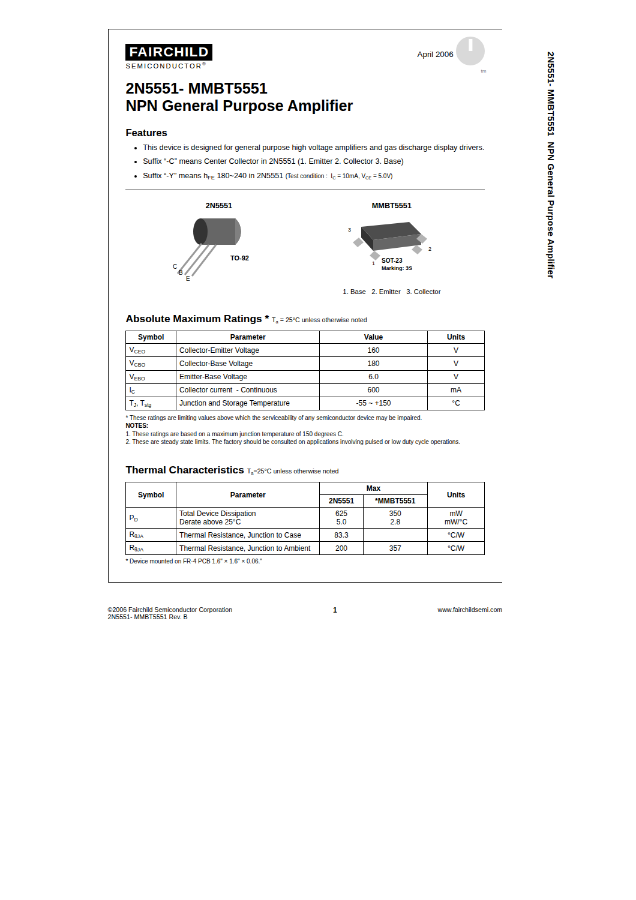2N5551- MMBT5551 NPN General Purpose Amplifier
FAIRCHILD
SEMICONDUCTOR®
April 2006
tm
2N5551- MMBT5551
NPN General Purpose Amplifier
Features
This device is designed for general purpose high voltage amplifiers and gas discharge display drivers.
Suffix “-C” means Center Collector in 2N5551 (1. Emitter 2. Collector 3. Base)
Suffix “-Y” means hFE 180~240 in 2N5551 (Test condition : IC = 10mA, VCE = 5.0V)
2N5551
C B E TO-92
MMBT5551
3 2 1 SOT-23 Marking: 3S
1. Base 2. Emitter 3. Collector
Absolute Maximum Ratings * Ta = 25°C unless otherwise noted
| Symbol | Parameter | Value | Units |
| --- | --- | --- | --- |
| V CEO | Collector-Emitter Voltage | 160 | V |
| V CBO | Collector-Base Voltage | 180 | V |
| V EBO | Emitter-Base Voltage | 6.0 | V |
| I C | Collector current - Continuous | 600 | mA |
| T J , T stg | Junction and Storage Temperature | -55 ~ +150 | °C |
* These ratings are limiting values above which the serviceability of any semiconductor device may be impaired.
NOTES:
1. These ratings are based on a maximum junction temperature of 150 degrees C.
2. These are steady state limits. The factory should be consulted on applications involving pulsed or low duty cycle operations.
Thermal Characteristics Ta=25°C unless otherwise noted
| Symbol | Parameter | Max | Units |
| --- | --- | --- | --- |
| 2N5551 | *MMBT5551 |
| P D | Total Device Dissipation Derate above 25°C | 625 5.0 | 350 2.8 | mW mW/°C |
| R θJA | Thermal Resistance, Junction to Case | 83.3 | | °C/W |
| R θJA | Thermal Resistance, Junction to Ambient | 200 | 357 | °C/W |
* Device mounted on FR-4 PCB 1.6" × 1.6" × 0.06."
©2006 Fairchild Semiconductor Corporation
2N5551- MMBT5551 Rev. B
1
www.fairchildsemi.com